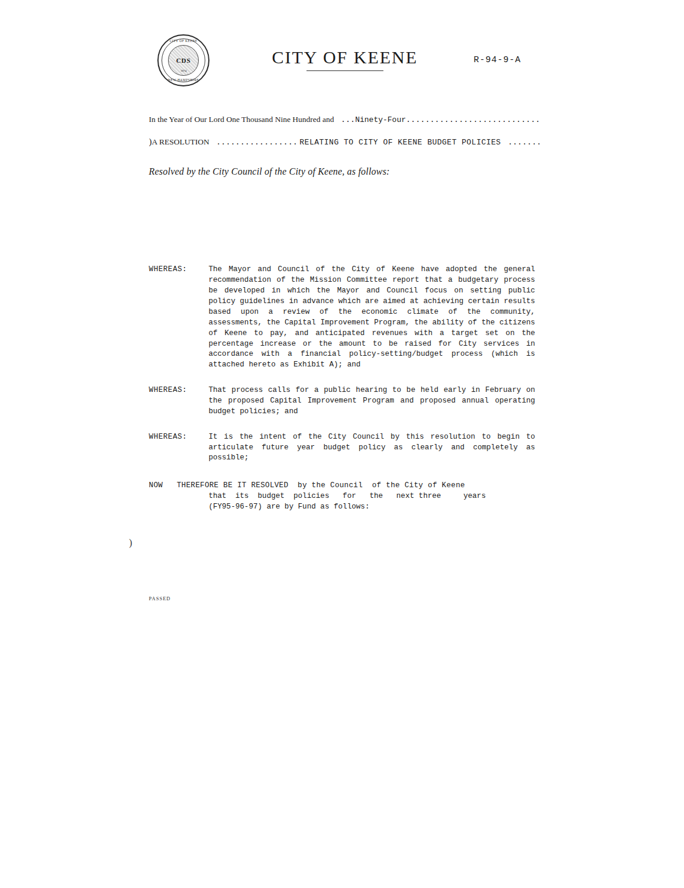CITY OF KEENE
CDS
1874
NEW HAMPSHIRE
CITY OF KEENE R-94-9-A
In the Year of Our Lord One Thousand Nine Hundred and ... Ninety-Four.................................................................
- -- ) A RESOLUTION ................. RELATING TO CITY OF KEENE BUDGET POLICIES .............................
Resolved by the City Council of the City of Keene, as follows:
WHEREAS:
The Mayor and Council of the City of Keene have adopted the general recommendation of the Mission Committee report that a budgetary process be developed in which the Mayor and Council focus on setting public policy guidelines in advance which are aimed at achieving certain results based upon a review of the economic climate of the community, assessments, the Capital Improvement Program, the ability of the citizens of Keene to pay, and anticipated revenues with a target set on the percentage increase or the amount to be raised for City services in accordance with a financial policy-setting/budget process (which is attached hereto as Exhibit A); and
WHEREAS:
That process calls for a public hearing to be held early in February on the proposed Capital Improvement Program and proposed annual operating budget policies; and
WHEREAS:
It is the intent of the City Council by this resolution to begin to articulate future year budget policy as clearly and completely as possible;
NOW THEREFORE BE IT RESOLVED by the Council of the City of Keene
that its budget policies for the next three years
(FY95-96-97) are by Fund as follows:
)
PASSED